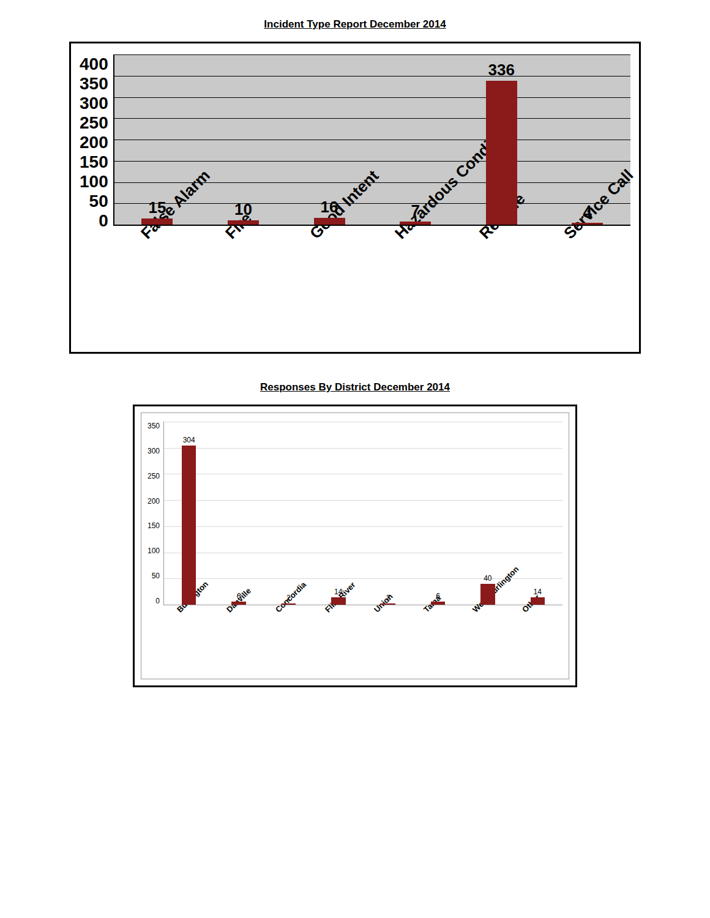Incident Type Report December 2014
400 350 300 250 200 150 100 50 0
15
10
16
7
336
4
False Alarm Fire Good Intent Hazardous Condition Rescue Service Call
Responses By District December 2014
350 300 250 200 150 100 50 0
304
6
2
14
2
6
40
14
Burlington Danville Concordia Flint River Union Tama West Burlington Other